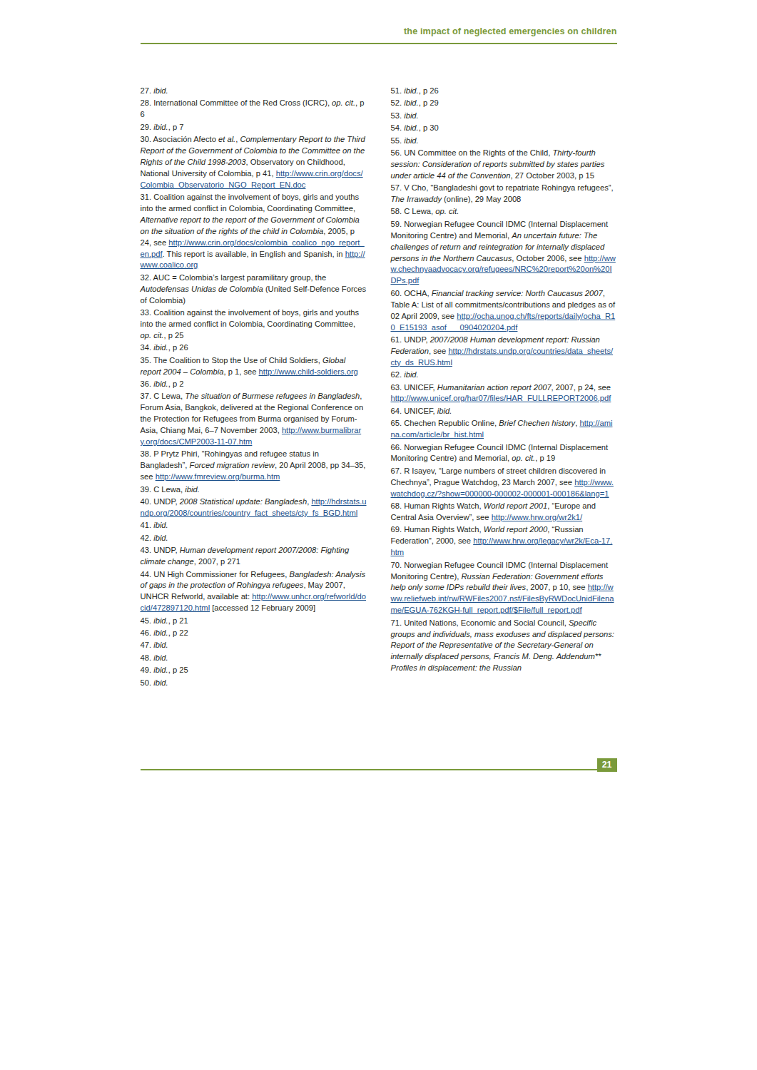the impact of neglected emergencies on children
27. ibid.
28. International Committee of the Red Cross (ICRC), op. cit., p 6
29. ibid., p 7
30. Asociación Afecto et al., Complementary Report to the Third Report of the Government of Colombia to the Committee on the Rights of the Child 1998-2003, Observatory on Childhood, National University of Colombia, p 41, http://www.crin.org/docs/Colombia_Observatorio_NGO_Report_EN.doc
31. Coalition against the involvement of boys, girls and youths into the armed conflict in Colombia, Coordinating Committee, Alternative report to the report of the Government of Colombia on the situation of the rights of the child in Colombia, 2005, p 24, see http://www.crin.org/docs/colombia_coalico_ngo_report_en.pdf. This report is available, in English and Spanish, in http://www.coalico.org
32. AUC = Colombia’s largest paramilitary group, the Autodefensas Unidas de Colombia (United Self-Defence Forces of Colombia)
33. Coalition against the involvement of boys, girls and youths into the armed conflict in Colombia, Coordinating Committee, op. cit., p 25
34. ibid., p 26
35. The Coalition to Stop the Use of Child Soldiers, Global report 2004 – Colombia, p 1, see http://www.child-soldiers.org
36. ibid., p 2
37. C Lewa, The situation of Burmese refugees in Bangladesh, Forum Asia, Bangkok, delivered at the Regional Conference on the Protection for Refugees from Burma organised by Forum-Asia, Chiang Mai, 6–7 November 2003, http://www.burmalibrary.org/docs/CMP2003-11-07.htm
38. P Prytz Phiri, “Rohingyas and refugee status in Bangladesh”, Forced migration review, 20 April 2008, pp 34–35, see http://www.fmreview.org/burma.htm
39. C Lewa, ibid.
40. UNDP, 2008 Statistical update: Bangladesh, http://hdrstats.undp.org/2008/countries/country_fact_sheets/cty_fs_BGD.html
41. ibid.
42. ibid.
43. UNDP, Human development report 2007/2008: Fighting climate change, 2007, p 271
44. UN High Commissioner for Refugees, Bangladesh: Analysis of gaps in the protection of Rohingya refugees, May 2007, UNHCR Refworld, available at: http://www.unhcr.org/refworld/docid/472897120.html [accessed 12 February 2009]
45. ibid., p 21
46. ibid., p 22
47. ibid.
48. ibid.
49. ibid., p 25
50. ibid.
51. ibid., p 26
52. ibid., p 29
53. ibid.
54. ibid., p 30
55. ibid.
56. UN Committee on the Rights of the Child, Thirty-fourth session: Consideration of reports submitted by states parties under article 44 of the Convention, 27 October 2003, p 15
57. V Cho, “Bangladeshi govt to repatriate Rohingya refugees”, The Irrawaddy (online), 29 May 2008
58. C Lewa, op. cit.
59. Norwegian Refugee Council IDMC (Internal Displacement Monitoring Centre) and Memorial, An uncertain future: The challenges of return and reintegration for internally displaced persons in the Northern Caucasus, October 2006, see http://www.chechnyaadvocacy.org/refugees/NRC%20report%20on%20IDPs.pdf
60. OCHA, Financial tracking service: North Caucasus 2007, Table A: List of all commitments/contributions and pledges as of 02 April 2009, see http://ocha.unog.ch/fts/reports/daily/ocha_R10_E15193_asof___0904020204.pdf
61. UNDP, 2007/2008 Human development report: Russian Federation, see http://hdrstats.undp.org/countries/data_sheets/cty_ds_RUS.html
62. ibid.
63. UNICEF, Humanitarian action report 2007, 2007, p 24, see http://www.unicef.org/har07/files/HAR_FULLREPORT2006.pdf
64. UNICEF, ibid.
65. Chechen Republic Online, Brief Chechen history, http://amina.com/article/br_hist.html
66. Norwegian Refugee Council IDMC (Internal Displacement Monitoring Centre) and Memorial, op. cit., p 19
67. R Isayev, “Large numbers of street children discovered in Chechnya”, Prague Watchdog, 23 March 2007, see http://www.watchdog.cz/?show=000000-000002-000001-000186&lang=1
68. Human Rights Watch, World report 2001, “Europe and Central Asia Overview”, see http://www.hrw.org/wr2k1/
69. Human Rights Watch, World report 2000, “Russian Federation”, 2000, see http://www.hrw.org/legacy/wr2k/Eca-17.htm
70. Norwegian Refugee Council IDMC (Internal Displacement Monitoring Centre), Russian Federation: Government efforts help only some IDPs rebuild their lives, 2007, p 10, see http://www.reliefweb.int/rw/RWFiles2007.nsf/FilesByRWDocUnidFilename/EGUA-762KGH-full_report.pdf/$File/full_report.pdf
71. United Nations, Economic and Social Council, Specific groups and individuals, mass exoduses and displaced persons: Report of the Representative of the Secretary-General on internally displaced persons, Francis M. Deng. Addendum** Profiles in displacement: the Russian
21